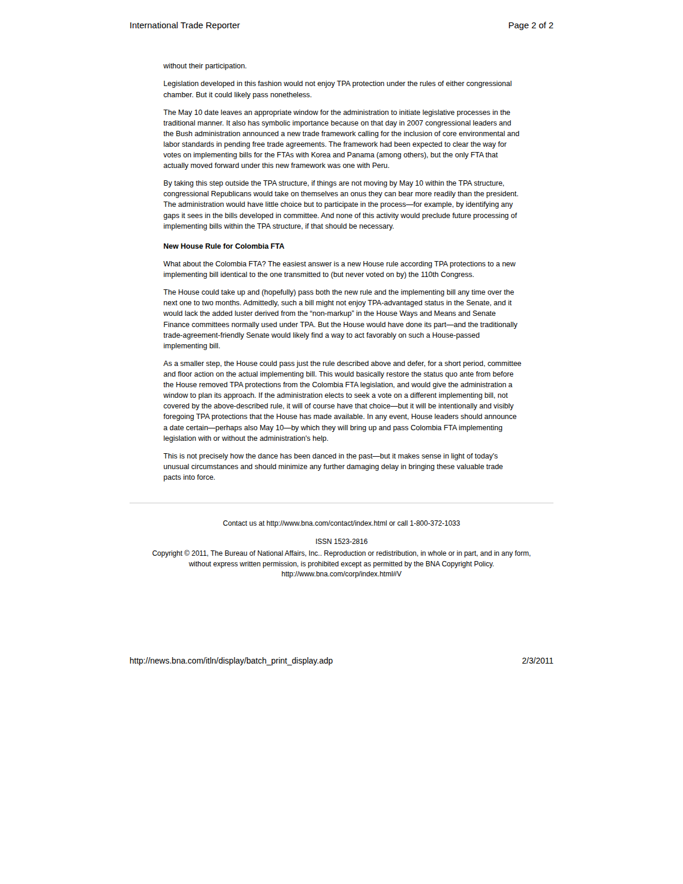International Trade Reporter
Page 2 of 2
without their participation.
Legislation developed in this fashion would not enjoy TPA protection under the rules of either congressional chamber. But it could likely pass nonetheless.
The May 10 date leaves an appropriate window for the administration to initiate legislative processes in the traditional manner. It also has symbolic importance because on that day in 2007 congressional leaders and the Bush administration announced a new trade framework calling for the inclusion of core environmental and labor standards in pending free trade agreements. The framework had been expected to clear the way for votes on implementing bills for the FTAs with Korea and Panama (among others), but the only FTA that actually moved forward under this new framework was one with Peru.
By taking this step outside the TPA structure, if things are not moving by May 10 within the TPA structure, congressional Republicans would take on themselves an onus they can bear more readily than the president. The administration would have little choice but to participate in the process—for example, by identifying any gaps it sees in the bills developed in committee. And none of this activity would preclude future processing of implementing bills within the TPA structure, if that should be necessary.
New House Rule for Colombia FTA
What about the Colombia FTA? The easiest answer is a new House rule according TPA protections to a new implementing bill identical to the one transmitted to (but never voted on by) the 110th Congress.
The House could take up and (hopefully) pass both the new rule and the implementing bill any time over the next one to two months. Admittedly, such a bill might not enjoy TPA-advantaged status in the Senate, and it would lack the added luster derived from the “non-markup” in the House Ways and Means and Senate Finance committees normally used under TPA. But the House would have done its part—and the traditionally trade-agreement-friendly Senate would likely find a way to act favorably on such a House-passed implementing bill.
As a smaller step, the House could pass just the rule described above and defer, for a short period, committee and floor action on the actual implementing bill. This would basically restore the status quo ante from before the House removed TPA protections from the Colombia FTA legislation, and would give the administration a window to plan its approach. If the administration elects to seek a vote on a different implementing bill, not covered by the above-described rule, it will of course have that choice—but it will be intentionally and visibly foregoing TPA protections that the House has made available. In any event, House leaders should announce a date certain—perhaps also May 10—by which they will bring up and pass Colombia FTA implementing legislation with or without the administration's help.
This is not precisely how the dance has been danced in the past—but it makes sense in light of today's unusual circumstances and should minimize any further damaging delay in bringing these valuable trade pacts into force.
Contact us at http://www.bna.com/contact/index.html or call 1-800-372-1033
ISSN 1523-2816
Copyright © 2011, The Bureau of National Affairs, Inc.. Reproduction or redistribution, in whole or in part, and in any form, without express written permission, is prohibited except as permitted by the BNA Copyright Policy. http://www.bna.com/corp/index.html#V
http://news.bna.com/itln/display/batch_print_display.adp
2/3/2011